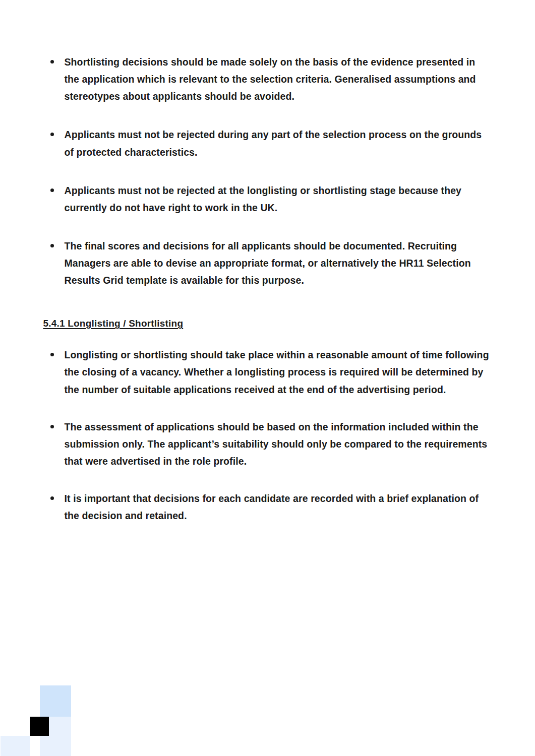Shortlisting decisions should be made solely on the basis of the evidence presented in the application which is relevant to the selection criteria. Generalised assumptions and stereotypes about applicants should be avoided.
Applicants must not be rejected during any part of the selection process on the grounds of protected characteristics.
Applicants must not be rejected at the longlisting or shortlisting stage because they currently do not have right to work in the UK.
The final scores and decisions for all applicants should be documented. Recruiting Managers are able to devise an appropriate format, or alternatively the HR11 Selection Results Grid template is available for this purpose.
5.4.1 Longlisting / Shortlisting
Longlisting or shortlisting should take place within a reasonable amount of time following the closing of a vacancy. Whether a longlisting process is required will be determined by the number of suitable applications received at the end of the advertising period.
The assessment of applications should be based on the information included within the submission only. The applicant’s suitability should only be compared to the requirements that were advertised in the role profile.
It is important that decisions for each candidate are recorded with a brief explanation of the decision and retained.